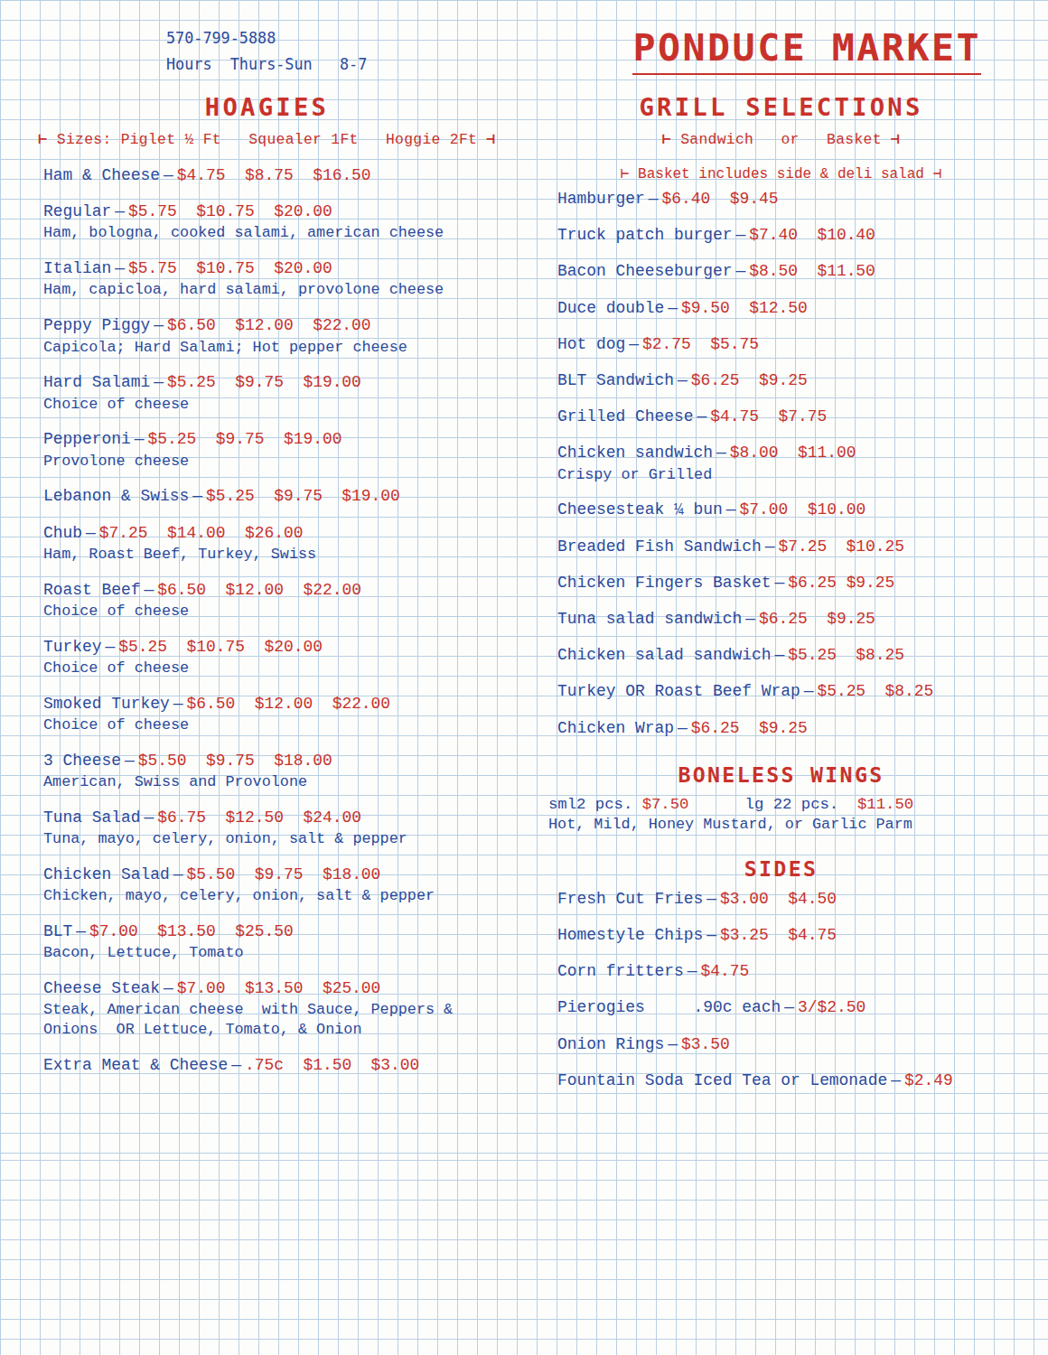570-799-5888
Hours Thurs-Sun 8-7
Ponduce Market
Hoagies
⊢ Sizes: Piglet ½ Ft Squealer 1Ft Hoggie 2Ft ⊣
Ham & Cheese—$4.75 $8.75 $16.50
Regular—$5.75 $10.75 $20.00
Ham, bologna, cooked salami, american cheese
Italian—$5.75 $10.75 $20.00
Ham, capicloa, hard salami, provolone cheese
Peppy Piggy—$6.50 $12.00 $22.00
Capicola; Hard Salami; Hot pepper cheese
Hard Salami—$5.25 $9.75 $19.00
Choice of cheese
Pepperoni—$5.25 $9.75 $19.00
Provolone cheese
Lebanon & Swiss—$5.25 $9.75 $19.00
Chub—$7.25 $14.00 $26.00
Ham, Roast Beef, Turkey, Swiss
Roast Beef—$6.50 $12.00 $22.00
Choice of cheese
Turkey—$5.25 $10.75 $20.00
Choice of cheese
Smoked Turkey—$6.50 $12.00 $22.00
Choice of cheese
3 Cheese—$5.50 $9.75 $18.00
American, Swiss and Provolone
Tuna Salad—$6.75 $12.50 $24.00
Tuna, mayo, celery, onion, salt & pepper
Chicken Salad—$5.50 $9.75 $18.00
Chicken, mayo, celery, onion, salt & pepper
BLT—$7.00 $13.50 $25.50
Bacon, Lettuce, Tomato
Cheese Steak—$7.00 $13.50 $25.00
Steak, American cheese with Sauce, Peppers & Onions OR Lettuce, Tomato, & Onion
Extra Meat & Cheese—.75c $1.50 $3.00
Grill Selections
⊢ Sandwich or Basket ⊣
⊢ Basket includes side & deli salad ⊣
Hamburger—$6.40 $9.45
Truck patch burger—$7.40 $10.40
Bacon Cheeseburger—$8.50 $11.50
Duce double—$9.50 $12.50
Hot dog—$2.75 $5.75
BLT Sandwich—$6.25 $9.25
Grilled Cheese—$4.75 $7.75
Chicken sandwich—$8.00 $11.00
Crispy or Grilled
Cheesesteak ¼ bun—$7.00 $10.00
Breaded Fish Sandwich—$7.25 $10.25
Chicken Fingers Basket—$6.25 $9.25
Tuna salad sandwich—$6.25 $9.25
Chicken salad sandwich—$5.25 $8.25
Turkey OR Roast Beef Wrap—$5.25 $8.25
Chicken Wrap—$6.25 $9.25
Boneless Wings
sml2 pcs. $7.50 lg 22 pcs. $11.50
Hot, Mild, Honey Mustard, or Garlic Parm
Sides
Fresh Cut Fries—$3.00 $4.50
Homestyle Chips—$3.25 $4.75
Corn fritters—$4.75
Pierogies .90c each—3/$2.50
Onion Rings—$3.50
Fountain Soda Iced Tea or Lemonade—$2.49